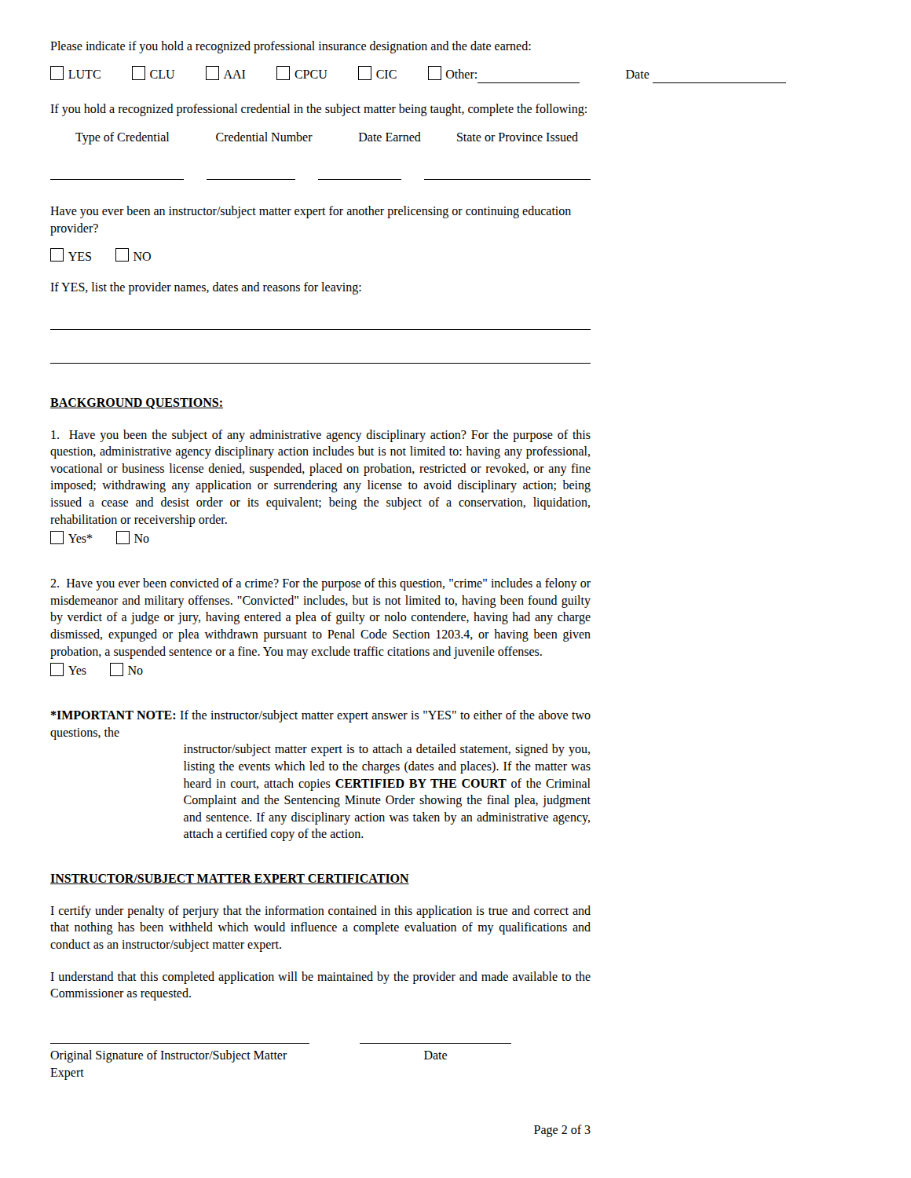Please indicate if you hold a recognized professional insurance designation and the date earned:
LUTC CLU AAI CPCU CIC Other: Date
If you hold a recognized professional credential in the subject matter being taught, complete the following:
Type of Credential Credential Number Date Earned State or Province Issued
Have you ever been an instructor/subject matter expert for another prelicensing or continuing education provider?
YES NO
If YES, list the provider names, dates and reasons for leaving:
BACKGROUND QUESTIONS:
1. Have you been the subject of any administrative agency disciplinary action? For the purpose of this question, administrative agency disciplinary action includes but is not limited to: having any professional, vocational or business license denied, suspended, placed on probation, restricted or revoked, or any fine imposed; withdrawing any application or surrendering any license to avoid disciplinary action; being issued a cease and desist order or its equivalent; being the subject of a conservation, liquidation, rehabilitation or receivership order.
Yes* No
2. Have you ever been convicted of a crime? For the purpose of this question, "crime" includes a felony or misdemeanor and military offenses. "Convicted" includes, but is not limited to, having been found guilty by verdict of a judge or jury, having entered a plea of guilty or nolo contendere, having had any charge dismissed, expunged or plea withdrawn pursuant to Penal Code Section 1203.4, or having been given probation, a suspended sentence or a fine. You may exclude traffic citations and juvenile offenses.
Yes No
*IMPORTANT NOTE: If the instructor/subject matter expert answer is "YES" to either of the above two questions, the
instructor/subject matter expert is to attach a detailed statement, signed by you, listing the events which led to the charges (dates and places). If the matter was heard in court, attach copies CERTIFIED BY THE COURT of the Criminal Complaint and the Sentencing Minute Order showing the final plea, judgment and sentence. If any disciplinary action was taken by an administrative agency, attach a certified copy of the action.
INSTRUCTOR/SUBJECT MATTER EXPERT CERTIFICATION
I certify under penalty of perjury that the information contained in this application is true and correct and that nothing has been withheld which would influence a complete evaluation of my qualifications and conduct as an instructor/subject matter expert.
I understand that this completed application will be maintained by the provider and made available to the Commissioner as requested.
Original Signature of Instructor/Subject Matter Expert
Date
Page 2 of 3